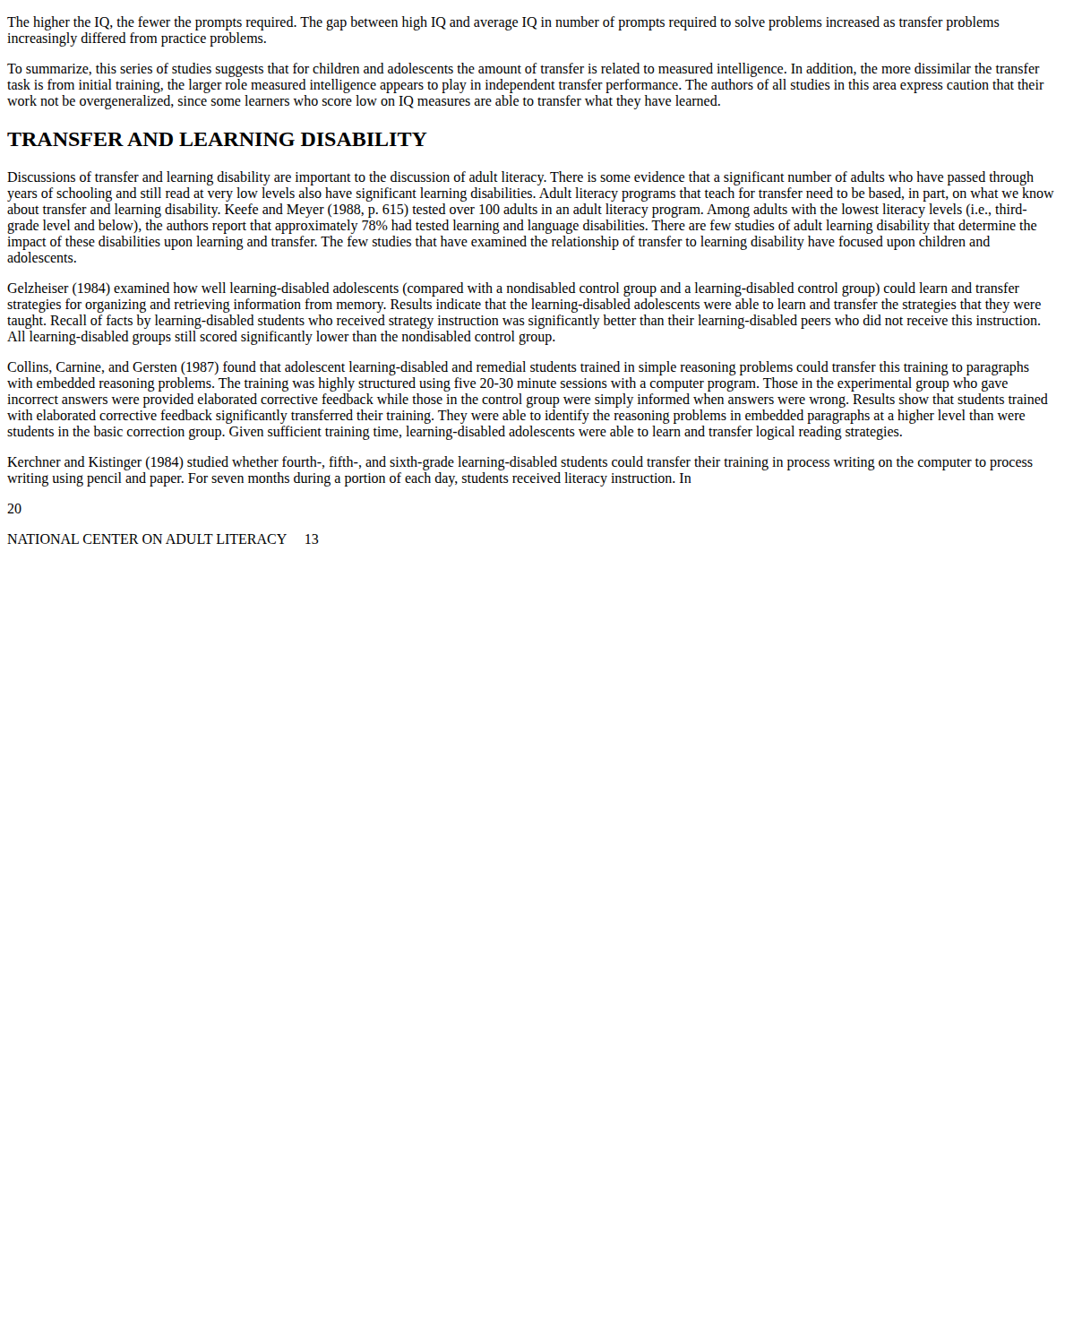The higher the IQ, the fewer the prompts required. The gap between high IQ and average IQ in number of prompts required to solve problems increased as transfer problems increasingly differed from practice problems.
To summarize, this series of studies suggests that for children and adolescents the amount of transfer is related to measured intelligence. In addition, the more dissimilar the transfer task is from initial training, the larger role measured intelligence appears to play in independent transfer performance. The authors of all studies in this area express caution that their work not be overgeneralized, since some learners who score low on IQ measures are able to transfer what they have learned.
TRANSFER AND LEARNING DISABILITY
Discussions of transfer and learning disability are important to the discussion of adult literacy. There is some evidence that a significant number of adults who have passed through years of schooling and still read at very low levels also have significant learning disabilities. Adult literacy programs that teach for transfer need to be based, in part, on what we know about transfer and learning disability. Keefe and Meyer (1988, p. 615) tested over 100 adults in an adult literacy program. Among adults with the lowest literacy levels (i.e., third-grade level and below), the authors report that approximately 78% had tested learning and language disabilities. There are few studies of adult learning disability that determine the impact of these disabilities upon learning and transfer. The few studies that have examined the relationship of transfer to learning disability have focused upon children and adolescents.
Gelzheiser (1984) examined how well learning-disabled adolescents (compared with a nondisabled control group and a learning-disabled control group) could learn and transfer strategies for organizing and retrieving information from memory. Results indicate that the learning-disabled adolescents were able to learn and transfer the strategies that they were taught. Recall of facts by learning-disabled students who received strategy instruction was significantly better than their learning-disabled peers who did not receive this instruction. All learning-disabled groups still scored significantly lower than the nondisabled control group.
Collins, Carnine, and Gersten (1987) found that adolescent learning-disabled and remedial students trained in simple reasoning problems could transfer this training to paragraphs with embedded reasoning problems. The training was highly structured using five 20-30 minute sessions with a computer program. Those in the experimental group who gave incorrect answers were provided elaborated corrective feedback while those in the control group were simply informed when answers were wrong. Results show that students trained with elaborated corrective feedback significantly transferred their training. They were able to identify the reasoning problems in embedded paragraphs at a higher level than were students in the basic correction group. Given sufficient training time, learning-disabled adolescents were able to learn and transfer logical reading strategies.
Kerchner and Kistinger (1984) studied whether fourth-, fifth-, and sixth-grade learning-disabled students could transfer their training in process writing on the computer to process writing using pencil and paper. For seven months during a portion of each day, students received literacy instruction. In
20
NATIONAL CENTER ON ADULT LITERACY 13